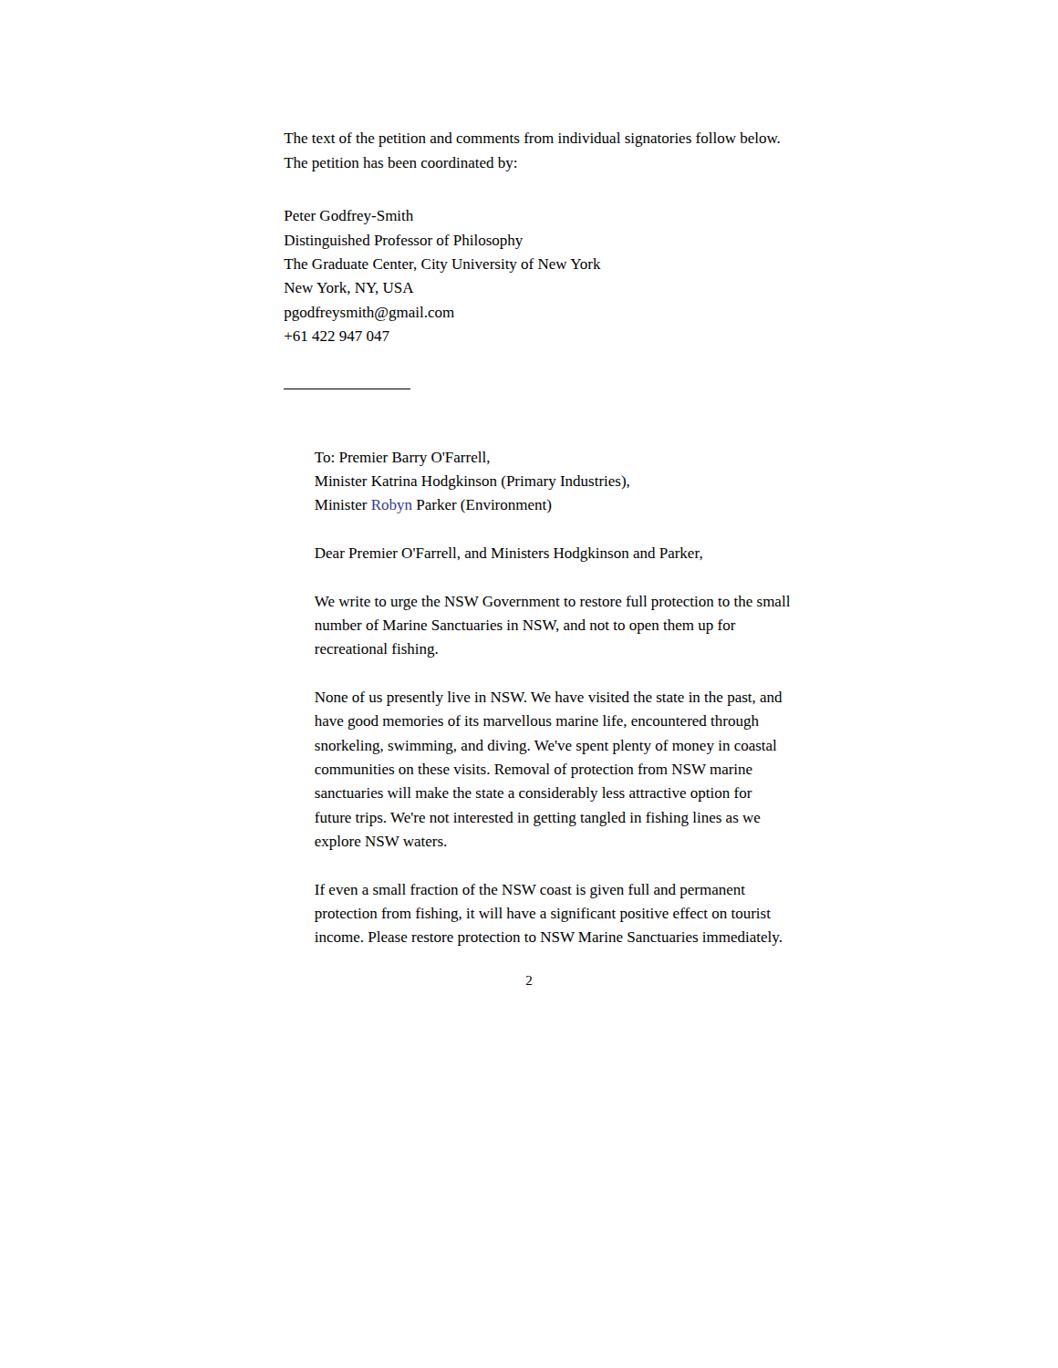The text of the petition and comments from individual signatories follow below.
The petition has been coordinated by:
Peter Godfrey-Smith
Distinguished Professor of Philosophy
The Graduate Center, City University of New York
New York, NY, USA
pgodfreysmith@gmail.com
+61 422 947 047
To: Premier Barry O'Farrell,
Minister Katrina Hodgkinson (Primary Industries),
Minister Robyn Parker (Environment)
Dear Premier O'Farrell, and Ministers Hodgkinson and Parker,
We write to urge the NSW Government to restore full protection to the small number of Marine Sanctuaries in NSW, and not to open them up for recreational fishing.
None of us presently live in NSW. We have visited the state in the past, and have good memories of its marvellous marine life, encountered through snorkeling, swimming, and diving. We've spent plenty of money in coastal communities on these visits. Removal of protection from NSW marine sanctuaries will make the state a considerably less attractive option for future trips. We're not interested in getting tangled in fishing lines as we explore NSW waters.
If even a small fraction of the NSW coast is given full and permanent protection from fishing, it will have a significant positive effect on tourist income. Please restore protection to NSW Marine Sanctuaries immediately.
2